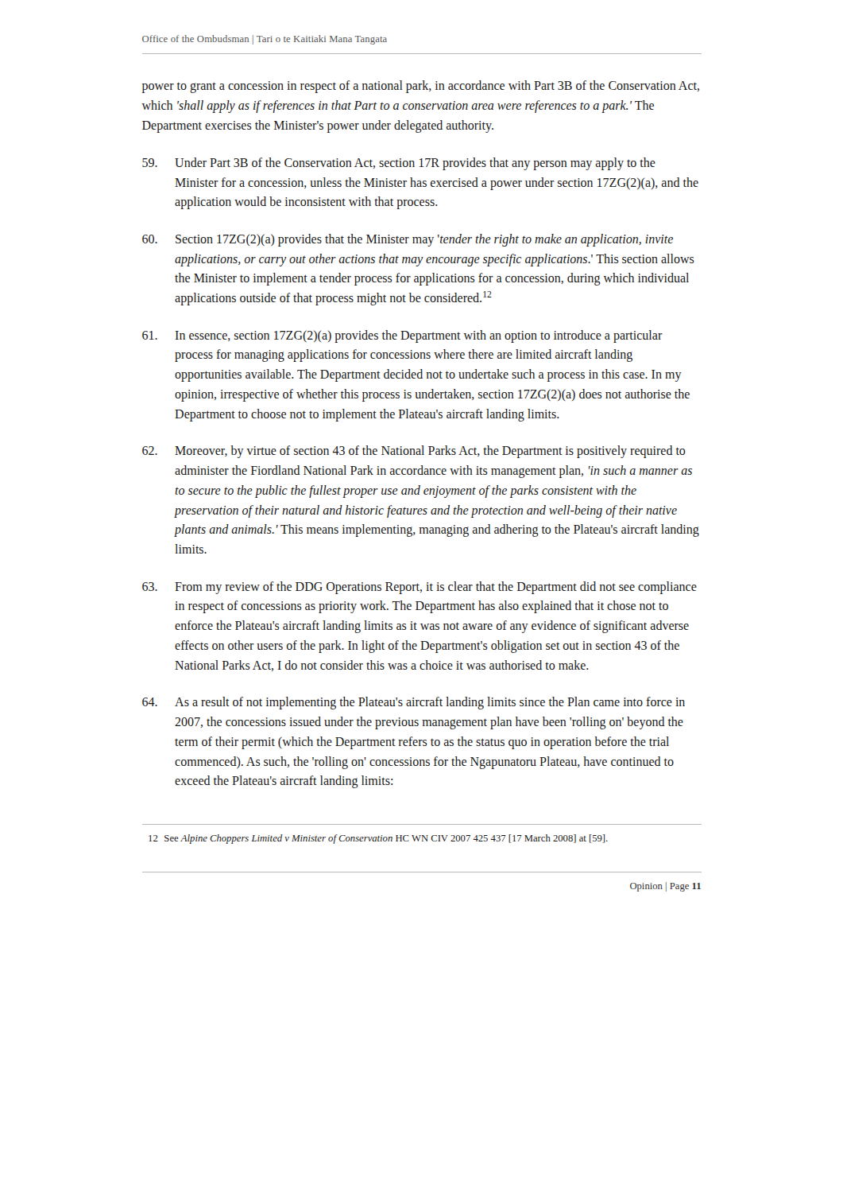Office of the Ombudsman | Tari o te Kaitiaki Mana Tangata
power to grant a concession in respect of a national park, in accordance with Part 3B of the Conservation Act, which 'shall apply as if references in that Part to a conservation area were references to a park.' The Department exercises the Minister's power under delegated authority.
59. Under Part 3B of the Conservation Act, section 17R provides that any person may apply to the Minister for a concession, unless the Minister has exercised a power under section 17ZG(2)(a), and the application would be inconsistent with that process.
60. Section 17ZG(2)(a) provides that the Minister may 'tender the right to make an application, invite applications, or carry out other actions that may encourage specific applications.' This section allows the Minister to implement a tender process for applications for a concession, during which individual applications outside of that process might not be considered.12
61. In essence, section 17ZG(2)(a) provides the Department with an option to introduce a particular process for managing applications for concessions where there are limited aircraft landing opportunities available. The Department decided not to undertake such a process in this case. In my opinion, irrespective of whether this process is undertaken, section 17ZG(2)(a) does not authorise the Department to choose not to implement the Plateau's aircraft landing limits.
62. Moreover, by virtue of section 43 of the National Parks Act, the Department is positively required to administer the Fiordland National Park in accordance with its management plan, 'in such a manner as to secure to the public the fullest proper use and enjoyment of the parks consistent with the preservation of their natural and historic features and the protection and well-being of their native plants and animals.' This means implementing, managing and adhering to the Plateau's aircraft landing limits.
63. From my review of the DDG Operations Report, it is clear that the Department did not see compliance in respect of concessions as priority work. The Department has also explained that it chose not to enforce the Plateau's aircraft landing limits as it was not aware of any evidence of significant adverse effects on other users of the park. In light of the Department's obligation set out in section 43 of the National Parks Act, I do not consider this was a choice it was authorised to make.
64. As a result of not implementing the Plateau's aircraft landing limits since the Plan came into force in 2007, the concessions issued under the previous management plan have been 'rolling on' beyond the term of their permit (which the Department refers to as the status quo in operation before the trial commenced). As such, the 'rolling on' concessions for the Ngapunatoru Plateau, have continued to exceed the Plateau's aircraft landing limits:
12 See Alpine Choppers Limited v Minister of Conservation HC WN CIV 2007 425 437 [17 March 2008] at [59].
Opinion | Page 11